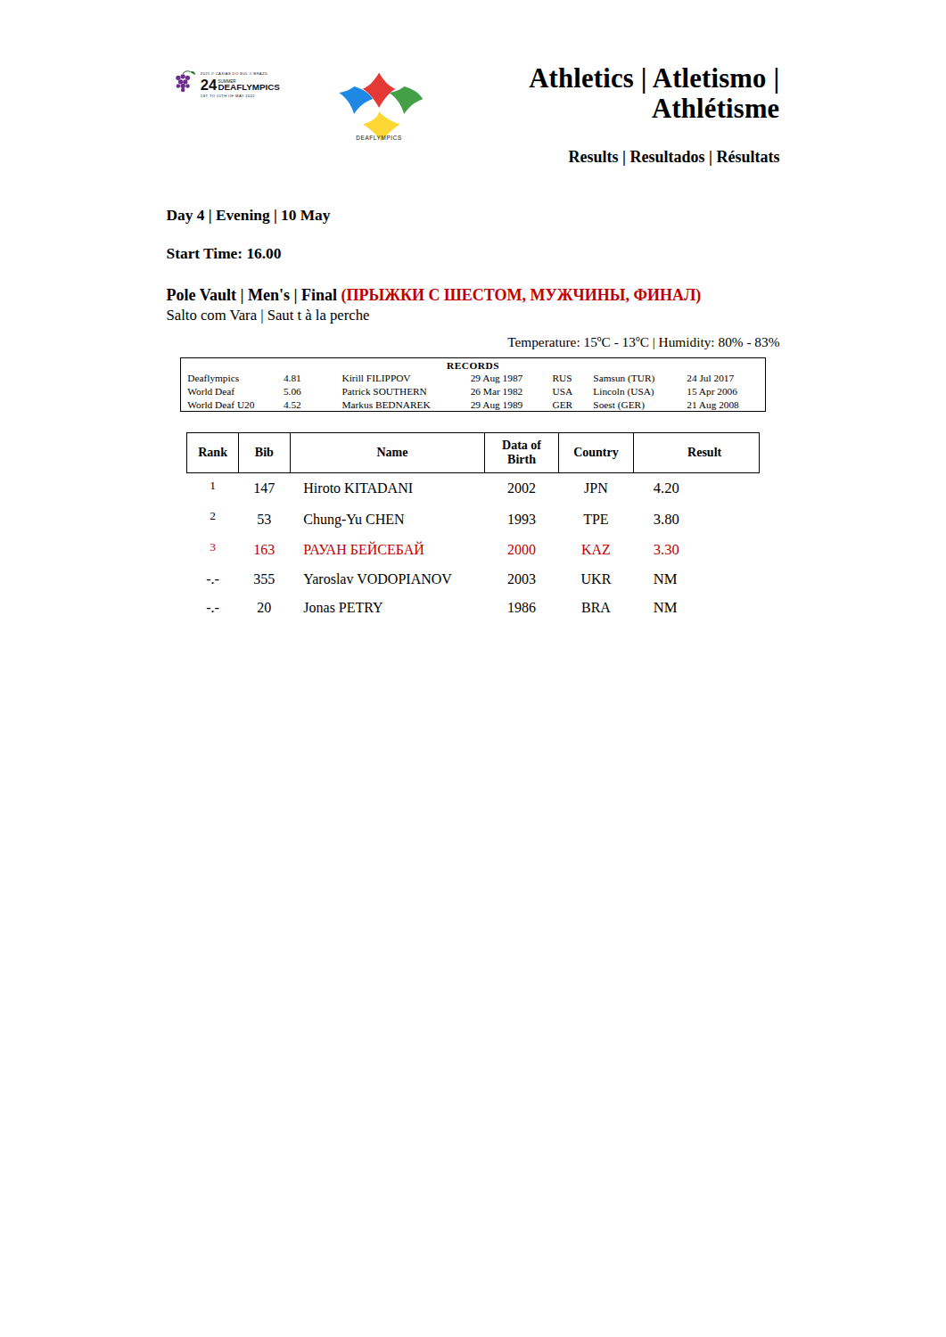2021 // CAXIAS DO SUL // BRAZIL 24 SUMMER DEAFLYMPICS 1ST TO 15TH OF MAY 2022 DEAFLYMPICS
Athletics | Atletismo | Athlétisme
Results | Resultados | Résultats
Day 4 | Evening | 10 May
Start Time: 16.00
Pole Vault | Men's | Final (ПРЫЖКИ С ШЕСТОМ, МУЖЧИНЫ, ФИНАЛ)
Salto com Vara | Saut t à la perche
Temperature: 15ºC - 13ºC | Humidity: 80% - 83%
RECORDS
| Deaflympics | 4.81 | Kirill FILIPPOV | 29 Aug 1987 | RUS | Samsun (TUR) | 24 Jul 2017 |
| World Deaf | 5.06 | Patrick SOUTHERN | 26 Mar 1982 | USA | Lincoln (USA) | 15 Apr 2006 |
| World Deaf U20 | 4.52 | Markus BEDNAREK | 29 Aug 1989 | GER | Soest (GER) | 21 Aug 2008 |
| Rank | Bib | Name | Data of Birth | Country | Result |
| --- | --- | --- | --- | --- | --- |
| 1 | 147 | Hiroto KITADANI | 2002 | JPN | 4.20 |
| 2 | 53 | Chung-Yu CHEN | 1993 | TPE | 3.80 |
| 3 | 163 | РАУАН БЕЙСЕБАЙ | 2000 | KAZ | 3.30 |
| -.- | 355 | Yaroslav VODOPIANOV | 2003 | UKR | NM |
| -.- | 20 | Jonas PETRY | 1986 | BRA | NM |